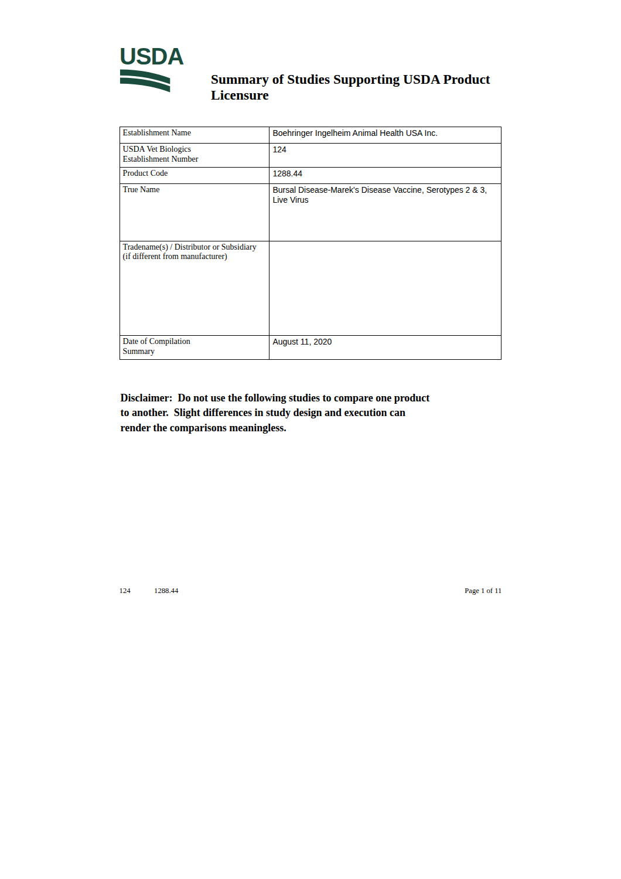USDA
Summary of Studies Supporting USDA Product Licensure
| Establishment Name | Boehringer Ingelheim Animal Health USA Inc. |
| USDA Vet Biologics Establishment Number | 124 |
| Product Code | 1288.44 |
| True Name | Bursal Disease-Marek's Disease Vaccine, Serotypes 2 & 3, Live Virus |
| Tradename(s) / Distributor or Subsidiary (if different from manufacturer) | |
| Date of Compilation Summary | August 11, 2020 |
Disclaimer: Do not use the following studies to compare one product to another. Slight differences in study design and execution can render the comparisons meaningless.
124 1288.44 Page 1 of 11